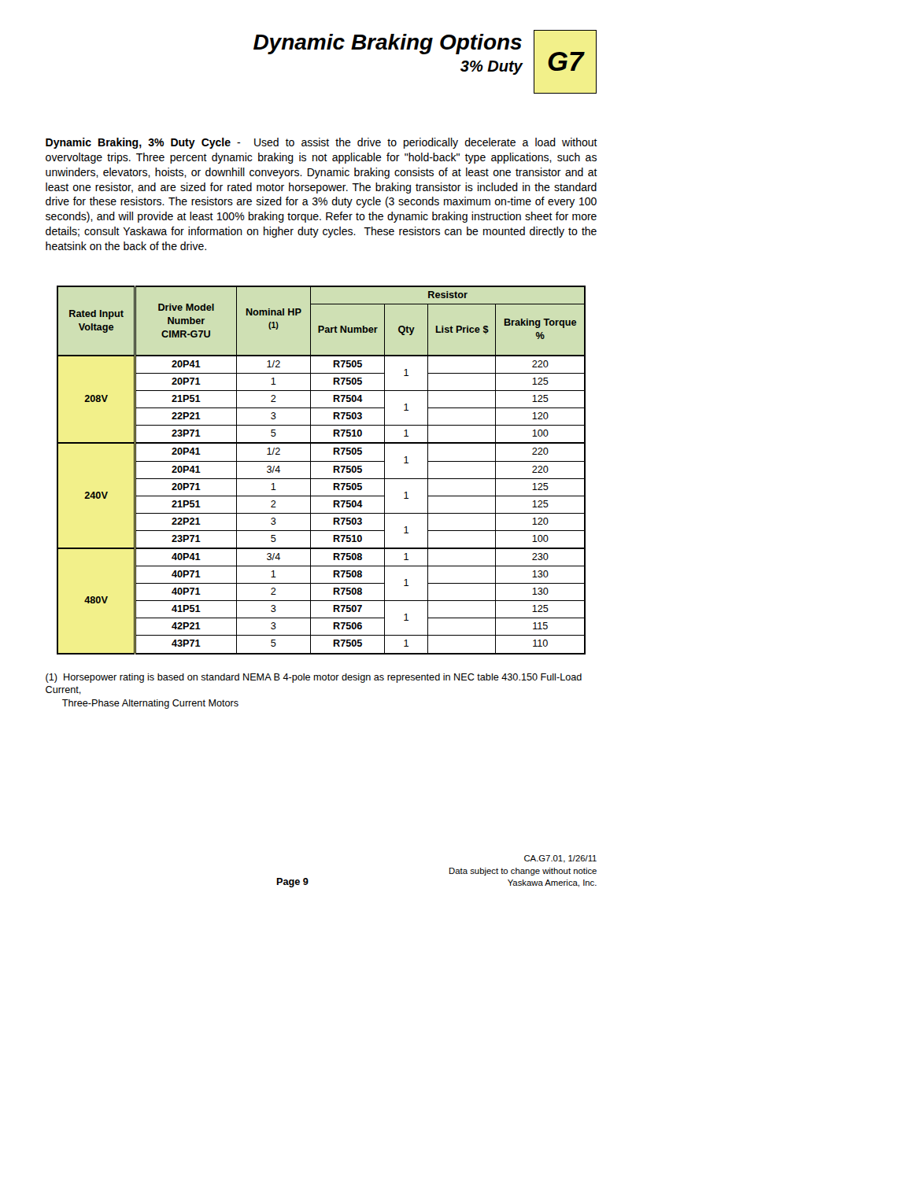Dynamic Braking Options
3% Duty
G7
Dynamic Braking, 3% Duty Cycle - Used to assist the drive to periodically decelerate a load without overvoltage trips. Three percent dynamic braking is not applicable for "hold-back" type applications, such as unwinders, elevators, hoists, or downhill conveyors. Dynamic braking consists of at least one transistor and at least one resistor, and are sized for rated motor horsepower. The braking transistor is included in the standard drive for these resistors. The resistors are sized for a 3% duty cycle (3 seconds maximum on-time of every 100 seconds), and will provide at least 100% braking torque. Refer to the dynamic braking instruction sheet for more details; consult Yaskawa for information on higher duty cycles. These resistors can be mounted directly to the heatsink on the back of the drive.
| Rated Input Voltage | Drive Model Number CIMR-G7U | Nominal HP (1) | Resistor |
| --- | --- | --- | --- |
| Part Number | Qty | List Price $ | Braking Torque % |
| 208V | 20P41 | 1/2 | R7505 | 1 | | 220 |
| 20P71 | 1 | R7505 | | 125 |
| 21P51 | 2 | R7504 | 1 | | 125 |
| 22P21 | 3 | R7503 | | 120 |
| 23P71 | 5 | R7510 | 1 | | 100 |
| 240V | 20P41 | 1/2 | R7505 | 1 | | 220 |
| 20P41 | 3/4 | R7505 | | 220 |
| 20P71 | 1 | R7505 | 1 | | 125 |
| 21P51 | 2 | R7504 | | 125 |
| 22P21 | 3 | R7503 | 1 | | 120 |
| 23P71 | 5 | R7510 | | 100 |
| 480V | 40P41 | 3/4 | R7508 | 1 | | 230 |
| 40P71 | 1 | R7508 | 1 | | 130 |
| 40P71 | 2 | R7508 | | 130 |
| 41P51 | 3 | R7507 | 1 | | 125 |
| 42P21 | 3 | R7506 | | 115 |
| 43P71 | 5 | R7505 | 1 | | 110 |
(1) Horsepower rating is based on standard NEMA B 4-pole motor design as represented in NEC table 430.150 Full-Load Current, Three-Phase Alternating Current Motors
Page 9
CA.G7.01, 1/26/11
Data subject to change without notice
Yaskawa America, Inc.